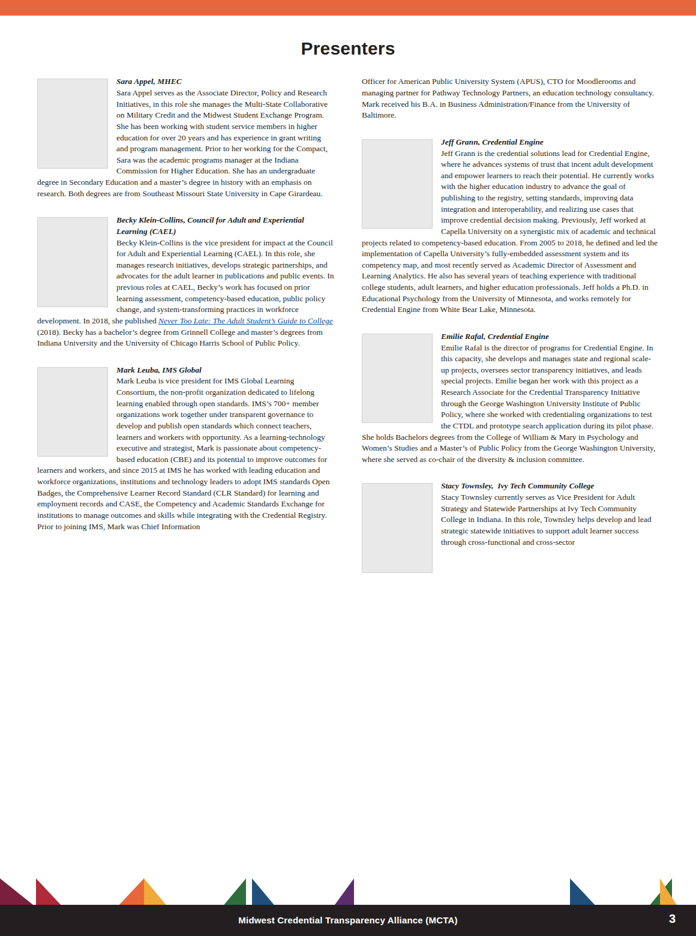Presenters
Sara Appel, MHEC
Sara Appel serves as the Associate Director, Policy and Research Initiatives, in this role she manages the Multi-State Collaborative on Military Credit and the Midwest Student Exchange Program. She has been working with student service members in higher education for over 20 years and has experience in grant writing and program management. Prior to her working for the Compact, Sara was the academic programs manager at the Indiana Commission for Higher Education. She has an undergraduate degree in Secondary Education and a master’s degree in history with an emphasis on research. Both degrees are from Southeast Missouri State University in Cape Girardeau.
Becky Klein-Collins, Council for Adult and Experiential Learning (CAEL)
Becky Klein-Collins is the vice president for impact at the Council for Adult and Experiential Learning (CAEL). In this role, she manages research initiatives, develops strategic partnerships, and advocates for the adult learner in publications and public events. In previous roles at CAEL, Becky’s work has focused on prior learning assessment, competency-based education, public policy change, and system-transforming practices in workforce development. In 2018, she published Never Too Late: The Adult Student’s Guide to College (2018). Becky has a bachelor’s degree from Grinnell College and master’s degrees from Indiana University and the University of Chicago Harris School of Public Policy.
Mark Leuba, IMS Global
Mark Leuba is vice president for IMS Global Learning Consortium, the non-profit organization dedicated to lifelong learning enabled through open standards. IMS’s 700+ member organizations work together under transparent governance to develop and publish open standards which connect teachers, learners and workers with opportunity. As a learning-technology executive and strategist, Mark is passionate about competency-based education (CBE) and its potential to improve outcomes for learners and workers, and since 2015 at IMS he has worked with leading education and workforce organizations, institutions and technology leaders to adopt IMS standards Open Badges, the Comprehensive Learner Record Standard (CLR Standard) for learning and employment records and CASE, the Competency and Academic Standards Exchange for institutions to manage outcomes and skills while integrating with the Credential Registry. Prior to joining IMS, Mark was Chief Information
Officer for American Public University System (APUS), CTO for Moodlerooms and managing partner for Pathway Technology Partners, an education technology consultancy. Mark received his B.A. in Business Administration/Finance from the University of Baltimore.
Jeff Grann, Credential Engine
Jeff Grann is the credential solutions lead for Credential Engine, where he advances systems of trust that incent adult development and empower learners to reach their potential. He currently works with the higher education industry to advance the goal of publishing to the registry, setting standards, improving data integration and interoperability, and realizing use cases that improve credential decision making. Previously, Jeff worked at Capella University on a synergistic mix of academic and technical projects related to competency-based education. From 2005 to 2018, he defined and led the implementation of Capella University’s fully-embedded assessment system and its competency map, and most recently served as Academic Director of Assessment and Learning Analytics. He also has several years of teaching experience with traditional college students, adult learners, and higher education professionals. Jeff holds a Ph.D. in Educational Psychology from the University of Minnesota, and works remotely for Credential Engine from White Bear Lake, Minnesota.
Emilie Rafal, Credential Engine
Emilie Rafal is the director of programs for Credential Engine. In this capacity, she develops and manages state and regional scale-up projects, oversees sector transparency initiatives, and leads special projects. Emilie began her work with this project as a Research Associate for the Credential Transparency Initiative through the George Washington University Institute of Public Policy, where she worked with credentialing organizations to test the CTDL and prototype search application during its pilot phase. She holds Bachelors degrees from the College of William & Mary in Psychology and Women’s Studies and a Master’s of Public Policy from the George Washington University, where she served as co-chair of the diversity & inclusion committee.
Stacy Townsley, Ivy Tech Community College
Stacy Townsley currently serves as Vice President for Adult Strategy and Statewide Partnerships at Ivy Tech Community College in Indiana. In this role, Townsley helps develop and lead strategic statewide initiatives to support adult learner success through cross-functional and cross-sector
Midwest Credential Transparency Alliance (MCTA)
3